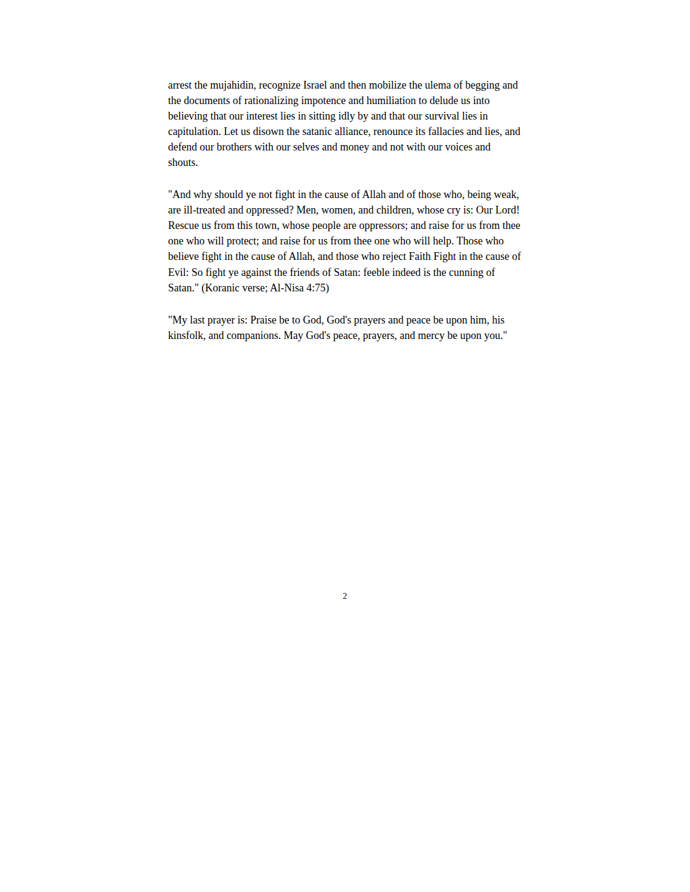arrest the mujahidin, recognize Israel and then mobilize the ulema of begging and the documents of rationalizing impotence and humiliation to delude us into believing that our interest lies in sitting idly by and that our survival lies in capitulation. Let us disown the satanic alliance, renounce its fallacies and lies, and defend our brothers with our selves and money and not with our voices and shouts.
"And why should ye not fight in the cause of Allah and of those who, being weak, are ill-treated and oppressed? Men, women, and children, whose cry is: Our Lord! Rescue us from this town, whose people are oppressors; and raise for us from thee one who will protect; and raise for us from thee one who will help. Those who believe fight in the cause of Allah, and those who reject Faith Fight in the cause of Evil: So fight ye against the friends of Satan: feeble indeed is the cunning of Satan." (Koranic verse; Al-Nisa 4:75)
"My last prayer is: Praise be to God, God's prayers and peace be upon him, his kinsfolk, and companions. May God's peace, prayers, and mercy be upon you."
2